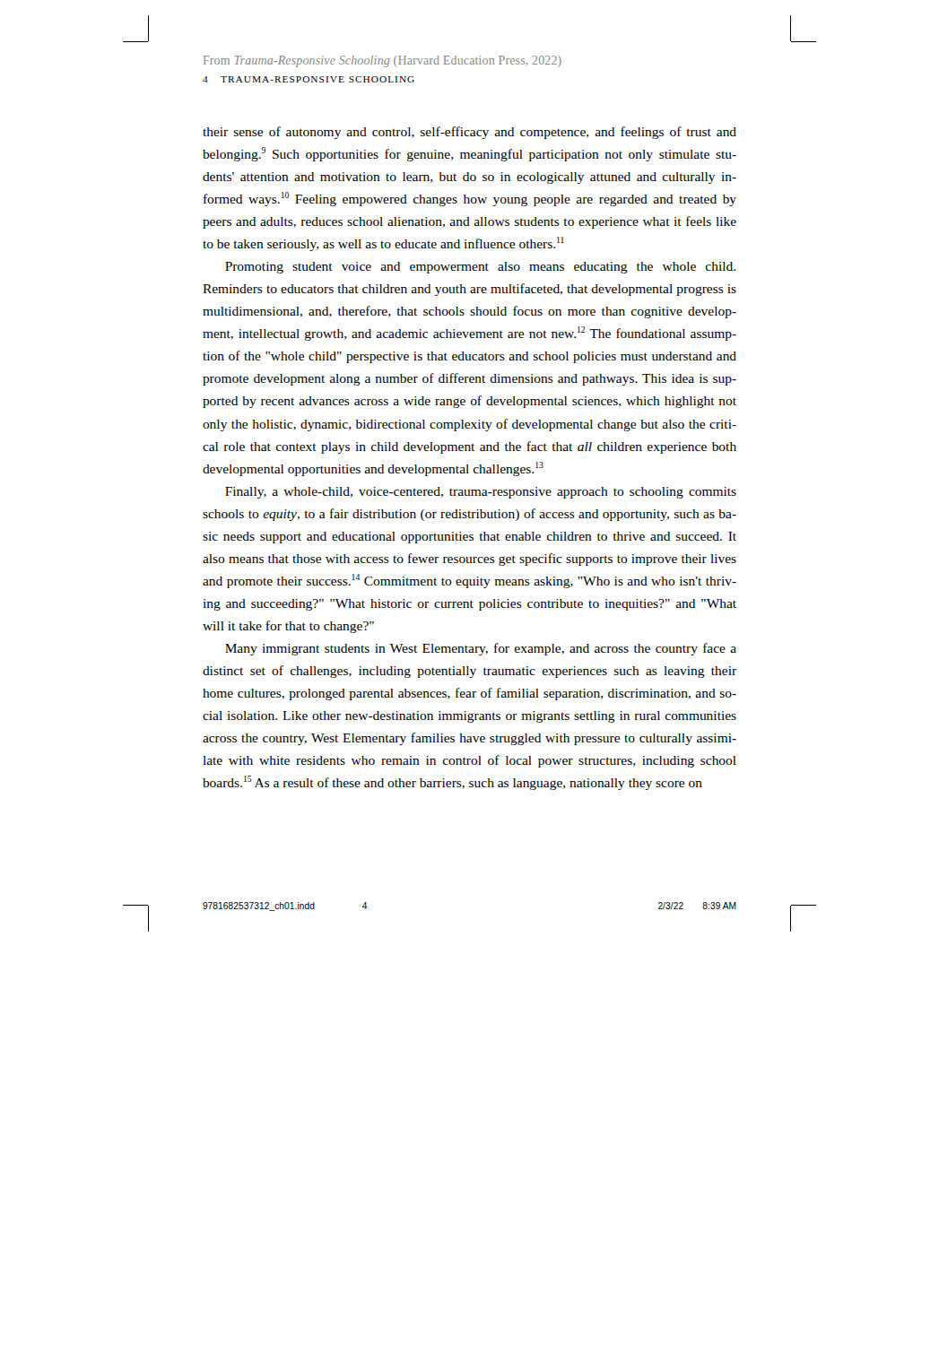From Trauma-Responsive Schooling (Harvard Education Press, 2022)
4 Trauma-Responsive Schooling
their sense of autonomy and control, self-efficacy and competence, and feelings of trust and belonging.9 Such opportunities for genuine, meaningful participation not only stimulate students' attention and motivation to learn, but do so in ecologically attuned and culturally informed ways.10 Feeling empowered changes how young people are regarded and treated by peers and adults, reduces school alienation, and allows students to experience what it feels like to be taken seriously, as well as to educate and influence others.11
Promoting student voice and empowerment also means educating the whole child. Reminders to educators that children and youth are multifaceted, that developmental progress is multidimensional, and, therefore, that schools should focus on more than cognitive development, intellectual growth, and academic achievement are not new.12 The foundational assumption of the "whole child" perspective is that educators and school policies must understand and promote development along a number of different dimensions and pathways. This idea is supported by recent advances across a wide range of developmental sciences, which highlight not only the holistic, dynamic, bidirectional complexity of developmental change but also the critical role that context plays in child development and the fact that all children experience both developmental opportunities and developmental challenges.13
Finally, a whole-child, voice-centered, trauma-responsive approach to schooling commits schools to equity, to a fair distribution (or redistribution) of access and opportunity, such as basic needs support and educational opportunities that enable children to thrive and succeed. It also means that those with access to fewer resources get specific supports to improve their lives and promote their success.14 Commitment to equity means asking, "Who is and who isn't thriving and succeeding?" "What historic or current policies contribute to inequities?" and "What will it take for that to change?"
Many immigrant students in West Elementary, for example, and across the country face a distinct set of challenges, including potentially traumatic experiences such as leaving their home cultures, prolonged parental absences, fear of familial separation, discrimination, and social isolation. Like other new-destination immigrants or migrants settling in rural communities across the country, West Elementary families have struggled with pressure to culturally assimilate with white residents who remain in control of local power structures, including school boards.15 As a result of these and other barriers, such as language, nationally they score on
9781682537312_ch01.indd 4
2/3/228:39 AM